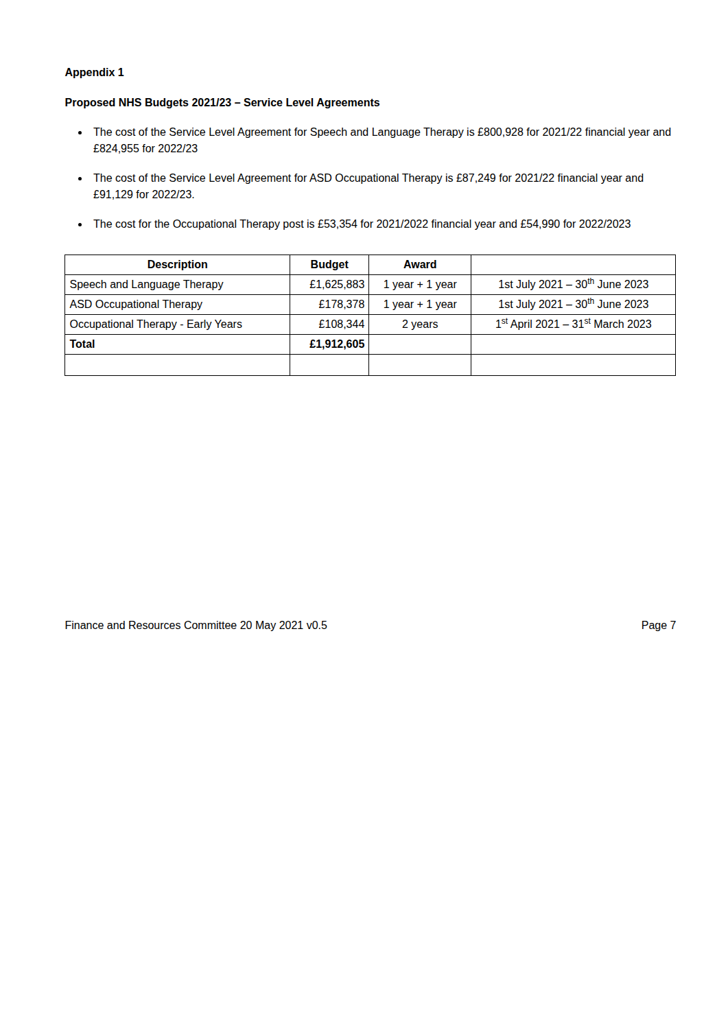Appendix 1
Proposed NHS Budgets 2021/23 – Service Level Agreements
The cost of the Service Level Agreement for Speech and Language Therapy is £800,928 for 2021/22 financial year and £824,955 for 2022/23
The cost of the Service Level Agreement for ASD Occupational Therapy is £87,249 for 2021/22 financial year and £91,129 for 2022/23.
The cost for the Occupational Therapy post is £53,354 for 2021/2022 financial year and £54,990 for 2022/2023
| Description | Budget | Award | |
| --- | --- | --- | --- |
| Speech and Language Therapy | £1,625,883 | 1 year + 1 year | 1st July 2021 – 30 th June 2023 |
| ASD Occupational Therapy | £178,378 | 1 year + 1 year | 1st July 2021 – 30 th June 2023 |
| Occupational Therapy - Early Years | £108,344 | 2 years | 1 st April 2021 – 31 st March 2023 |
| Total | £1,912,605 | | |
Finance and Resources Committee 20 May 2021 v0.5
Page 7